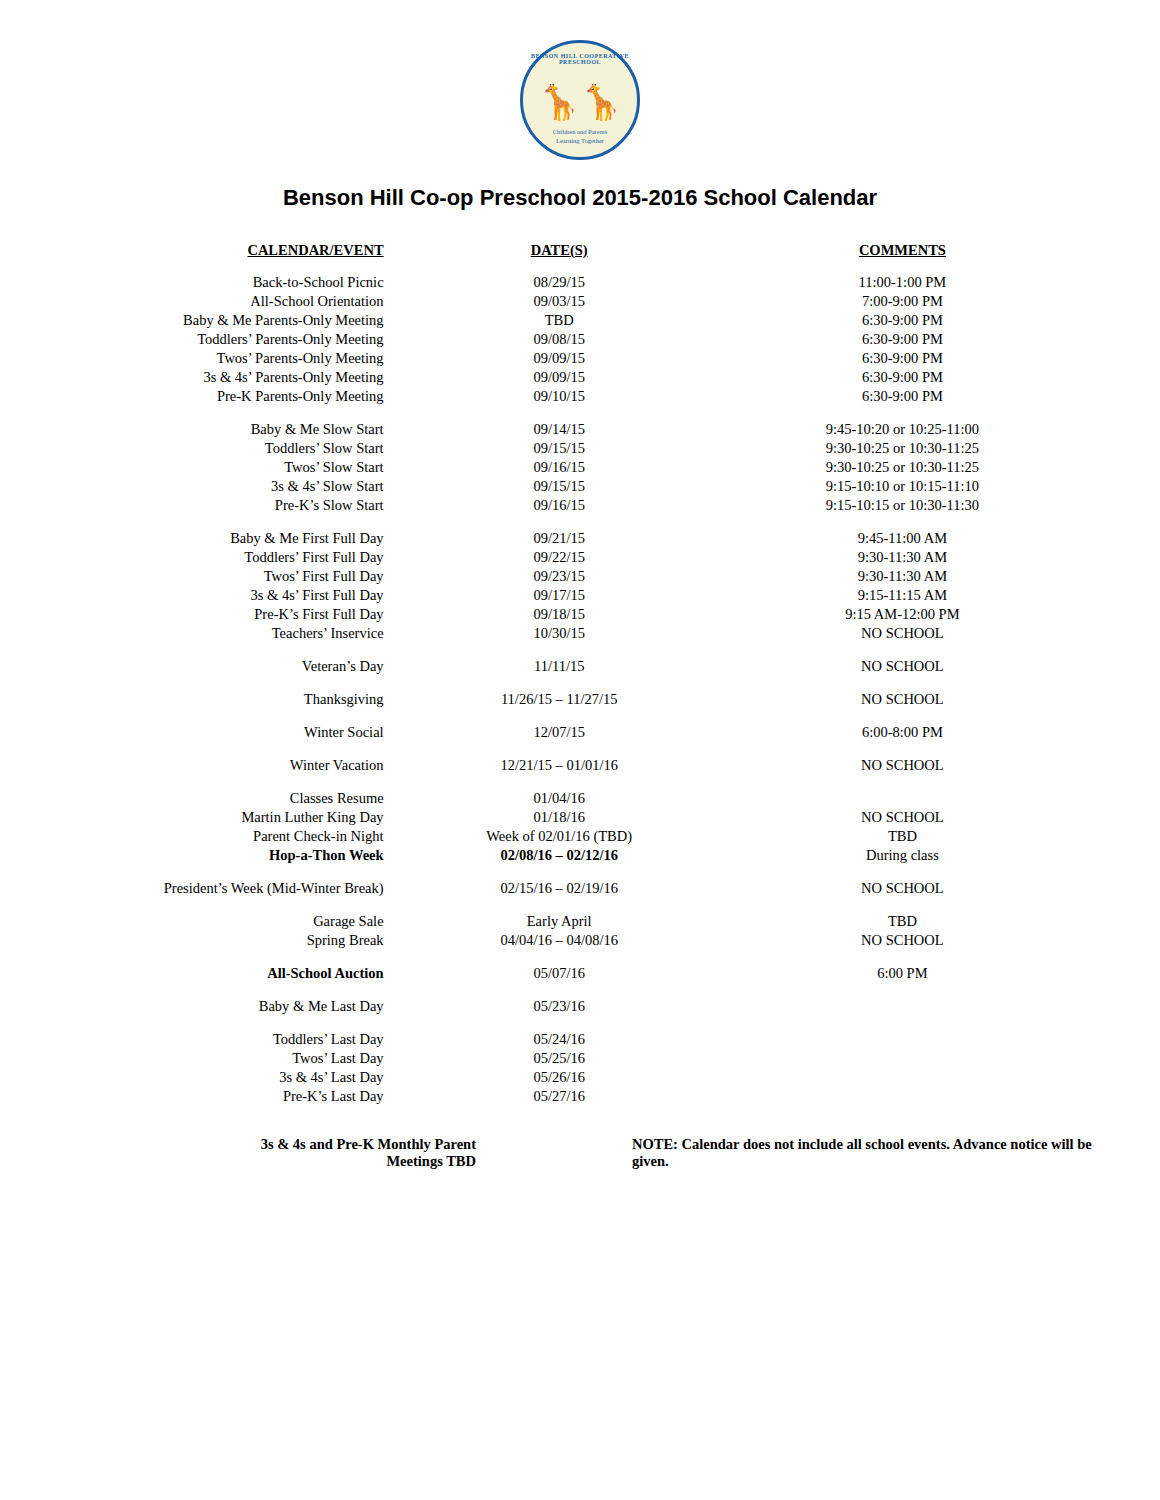BENSON HILL COOPERATIVE PRESCHOOL
🦒🦒
Children and Parents
Learning Together
Benson Hill Co-op Preschool 2015-2016 School Calendar
| CALENDAR/EVENT | DATE(S) | COMMENTS |
| --- | --- | --- |
| Back-to-School Picnic | 08/29/15 | 11:00-1:00 PM |
| All-School Orientation | 09/03/15 | 7:00-9:00 PM |
| Baby & Me Parents-Only Meeting | TBD | 6:30-9:00 PM |
| Toddlers’ Parents-Only Meeting | 09/08/15 | 6:30-9:00 PM |
| Twos’ Parents-Only Meeting | 09/09/15 | 6:30-9:00 PM |
| 3s & 4s’ Parents-Only Meeting | 09/09/15 | 6:30-9:00 PM |
| Pre-K Parents-Only Meeting | 09/10/15 | 6:30-9:00 PM |
| Baby & Me Slow Start | 09/14/15 | 9:45-10:20 or 10:25-11:00 |
| Toddlers’ Slow Start | 09/15/15 | 9:30-10:25 or 10:30-11:25 |
| Twos’ Slow Start | 09/16/15 | 9:30-10:25 or 10:30-11:25 |
| 3s & 4s’ Slow Start | 09/15/15 | 9:15-10:10 or 10:15-11:10 |
| Pre-K’s Slow Start | 09/16/15 | 9:15-10:15 or 10:30-11:30 |
| Baby & Me First Full Day | 09/21/15 | 9:45-11:00 AM |
| Toddlers’ First Full Day | 09/22/15 | 9:30-11:30 AM |
| Twos’ First Full Day | 09/23/15 | 9:30-11:30 AM |
| 3s & 4s’ First Full Day | 09/17/15 | 9:15-11:15 AM |
| Pre-K’s First Full Day | 09/18/15 | 9:15 AM-12:00 PM |
| Teachers’ Inservice | 10/30/15 | NO SCHOOL |
| Veteran’s Day | 11/11/15 | NO SCHOOL |
| Thanksgiving | 11/26/15 – 11/27/15 | NO SCHOOL |
| Winter Social | 12/07/15 | 6:00-8:00 PM |
| Winter Vacation | 12/21/15 – 01/01/16 | NO SCHOOL |
| Classes Resume | 01/04/16 | |
| Martin Luther King Day | 01/18/16 | NO SCHOOL |
| Parent Check-in Night | Week of 02/01/16 (TBD) | TBD |
| Hop-a-Thon Week | 02/08/16 – 02/12/16 | During class |
| President’s Week (Mid-Winter Break) | 02/15/16 – 02/19/16 | NO SCHOOL |
| Garage Sale | Early April | TBD |
| Spring Break | 04/04/16 – 04/08/16 | NO SCHOOL |
| All-School Auction | 05/07/16 | 6:00 PM |
| Baby & Me Last Day | 05/23/16 | |
| Toddlers’ Last Day | 05/24/16 | |
| Twos’ Last Day | 05/25/16 | |
| 3s & 4s’ Last Day | 05/26/16 | |
| Pre-K’s Last Day | 05/27/16 | |
3s & 4s and Pre-K Monthly Parent
Meetings TBD
NOTE: Calendar does not include all school events. Advance notice will be given.